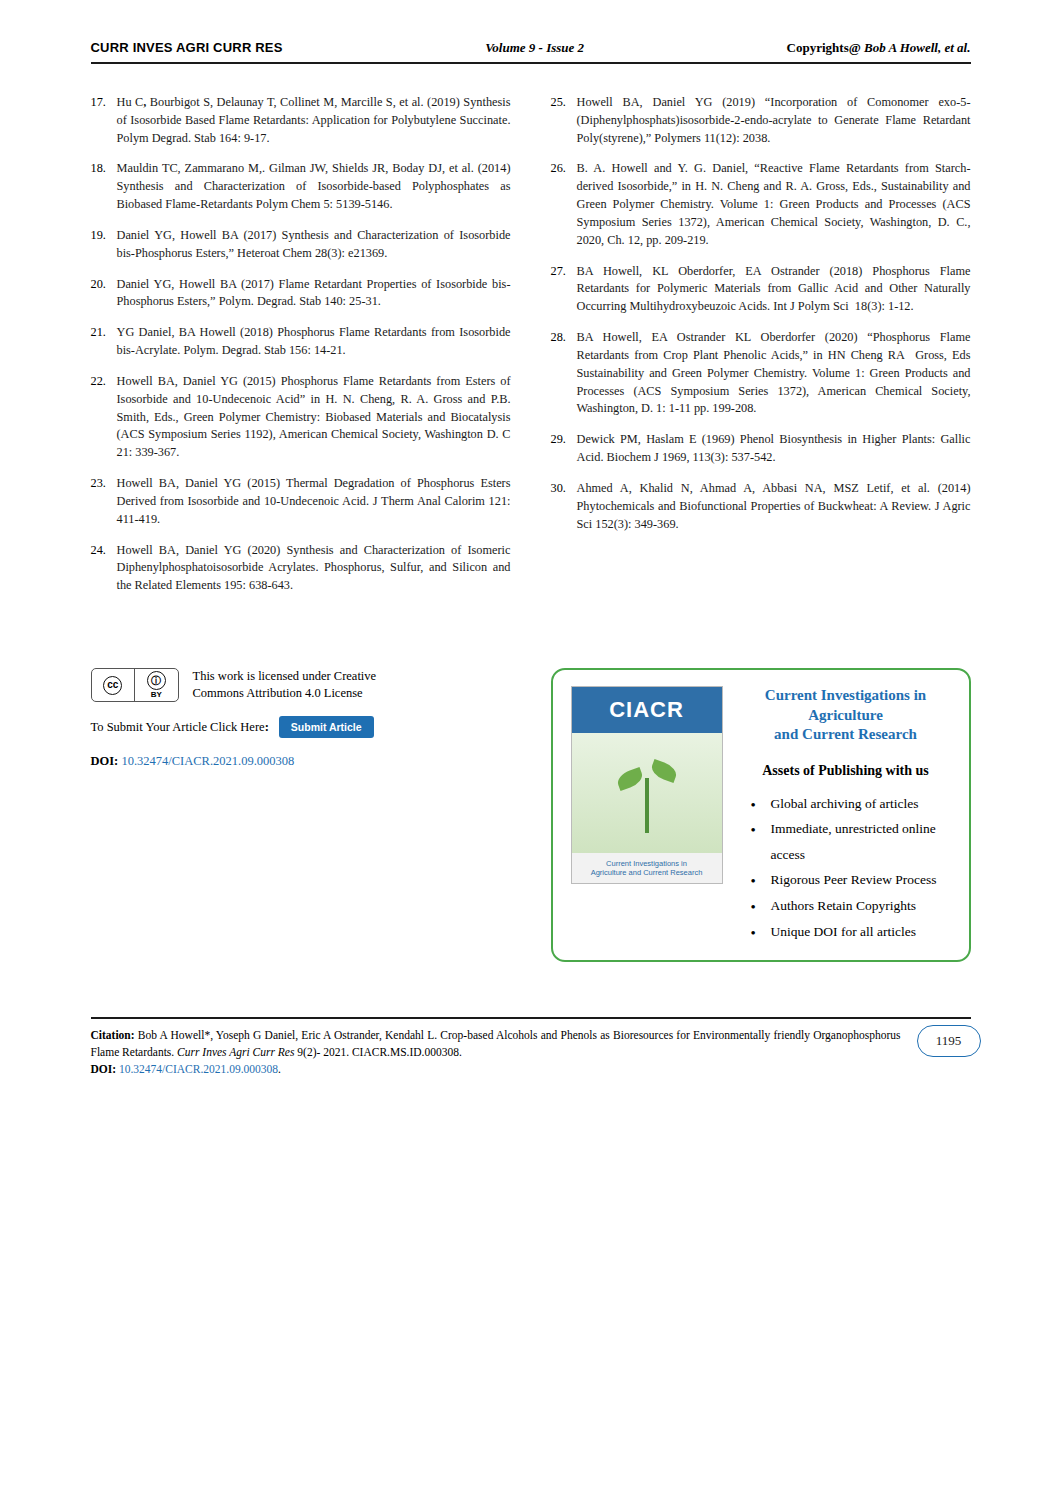CURR INVES AGRI CURR RES
Volume 9 - Issue 2
Copyrights@ Bob A Howell, et al.
17. Hu C, Bourbigot S, Delaunay T, Collinet M, Marcille S, et al. (2019) Synthesis of Isosorbide Based Flame Retardants: Application for Polybutylene Succinate. Polym Degrad. Stab 164: 9-17.
18. Mauldin TC, Zammarano M,. Gilman JW, Shields JR, Boday DJ, et al. (2014) Synthesis and Characterization of Isosorbide-based Polyphosphates as Biobased Flame-Retardants Polym Chem 5: 5139-5146.
19. Daniel YG, Howell BA (2017) Synthesis and Characterization of Isosorbide bis-Phosphorus Esters,” Heteroat Chem 28(3): e21369.
20. Daniel YG, Howell BA (2017) Flame Retardant Properties of Isosorbide bis-Phosphorus Esters,” Polym. Degrad. Stab 140: 25-31.
21. YG Daniel, BA Howell (2018) Phosphorus Flame Retardants from Isosorbide bis-Acrylate. Polym. Degrad. Stab 156: 14-21.
22. Howell BA, Daniel YG (2015) Phosphorus Flame Retardants from Esters of Isosorbide and 10-Undecenoic Acid” in H. N. Cheng, R. A. Gross and P.B. Smith, Eds., Green Polymer Chemistry: Biobased Materials and Biocatalysis (ACS Symposium Series 1192), American Chemical Society, Washington D. C 21: 339-367.
23. Howell BA, Daniel YG (2015) Thermal Degradation of Phosphorus Esters Derived from Isosorbide and 10-Undecenoic Acid. J Therm Anal Calorim 121: 411-419.
24. Howell BA, Daniel YG (2020) Synthesis and Characterization of Isomeric Diphenylphosphatoisosorbide Acrylates. Phosphorus, Sulfur, and Silicon and the Related Elements 195: 638-643.
25. Howell BA, Daniel YG (2019) “Incorporation of Comonomer exo-5-(Diphenylphosphats)isosorbide-2-endo-acrylate to Generate Flame Retardant Poly(styrene),” Polymers 11(12): 2038.
26. B. A. Howell and Y. G. Daniel, “Reactive Flame Retardants from Starch-derived Isosorbide,” in H. N. Cheng and R. A. Gross, Eds., Sustainability and Green Polymer Chemistry. Volume 1: Green Products and Processes (ACS Symposium Series 1372), American Chemical Society, Washington, D. C., 2020, Ch. 12, pp. 209-219.
27. BA Howell, KL Oberdorfer, EA Ostrander (2018) Phosphorus Flame Retardants for Polymeric Materials from Gallic Acid and Other Naturally Occurring Multihydroxybeuzoic Acids. Int J Polym Sci 18(3): 1-12.
28. BA Howell, EA Ostrander KL Oberdorfer (2020) “Phosphorus Flame Retardants from Crop Plant Phenolic Acids,” in HN Cheng RA Gross, Eds Sustainability and Green Polymer Chemistry. Volume 1: Green Products and Processes (ACS Symposium Series 1372), American Chemical Society, Washington, D. 1: 1-11 pp. 199-208.
29. Dewick PM, Haslam E (1969) Phenol Biosynthesis in Higher Plants: Gallic Acid. Biochem J 1969, 113(3): 537-542.
30. Ahmed A, Khalid N, Ahmad A, Abbasi NA, MSZ Letif, et al. (2014) Phytochemicals and Biofunctional Properties of Buckwheat: A Review. J Agric Sci 152(3): 349-369.
cc
ⓘ
BY
This work is licensed under Creative
Commons Attribution 4.0 License
To Submit Your Article Click Here: Submit Article
DOI: 10.32474/CIACR.2021.09.000308
CIACR
Current Investigations in
Agriculture and Current Research
Current Investigations in Agriculture
and Current Research
Assets of Publishing with us
Global archiving of articles
Immediate, unrestricted online access
Rigorous Peer Review Process
Authors Retain Copyrights
Unique DOI for all articles
1195
Citation: Bob A Howell*, Yoseph G Daniel, Eric A Ostrander, Kendahl L. Crop-based Alcohols and Phenols as Bioresources for Environmentally friendly Organophosphorus Flame Retardants. Curr Inves Agri Curr Res 9(2)- 2021. CIACR.MS.ID.000308.
DOI: 10.32474/CIACR.2021.09.000308.